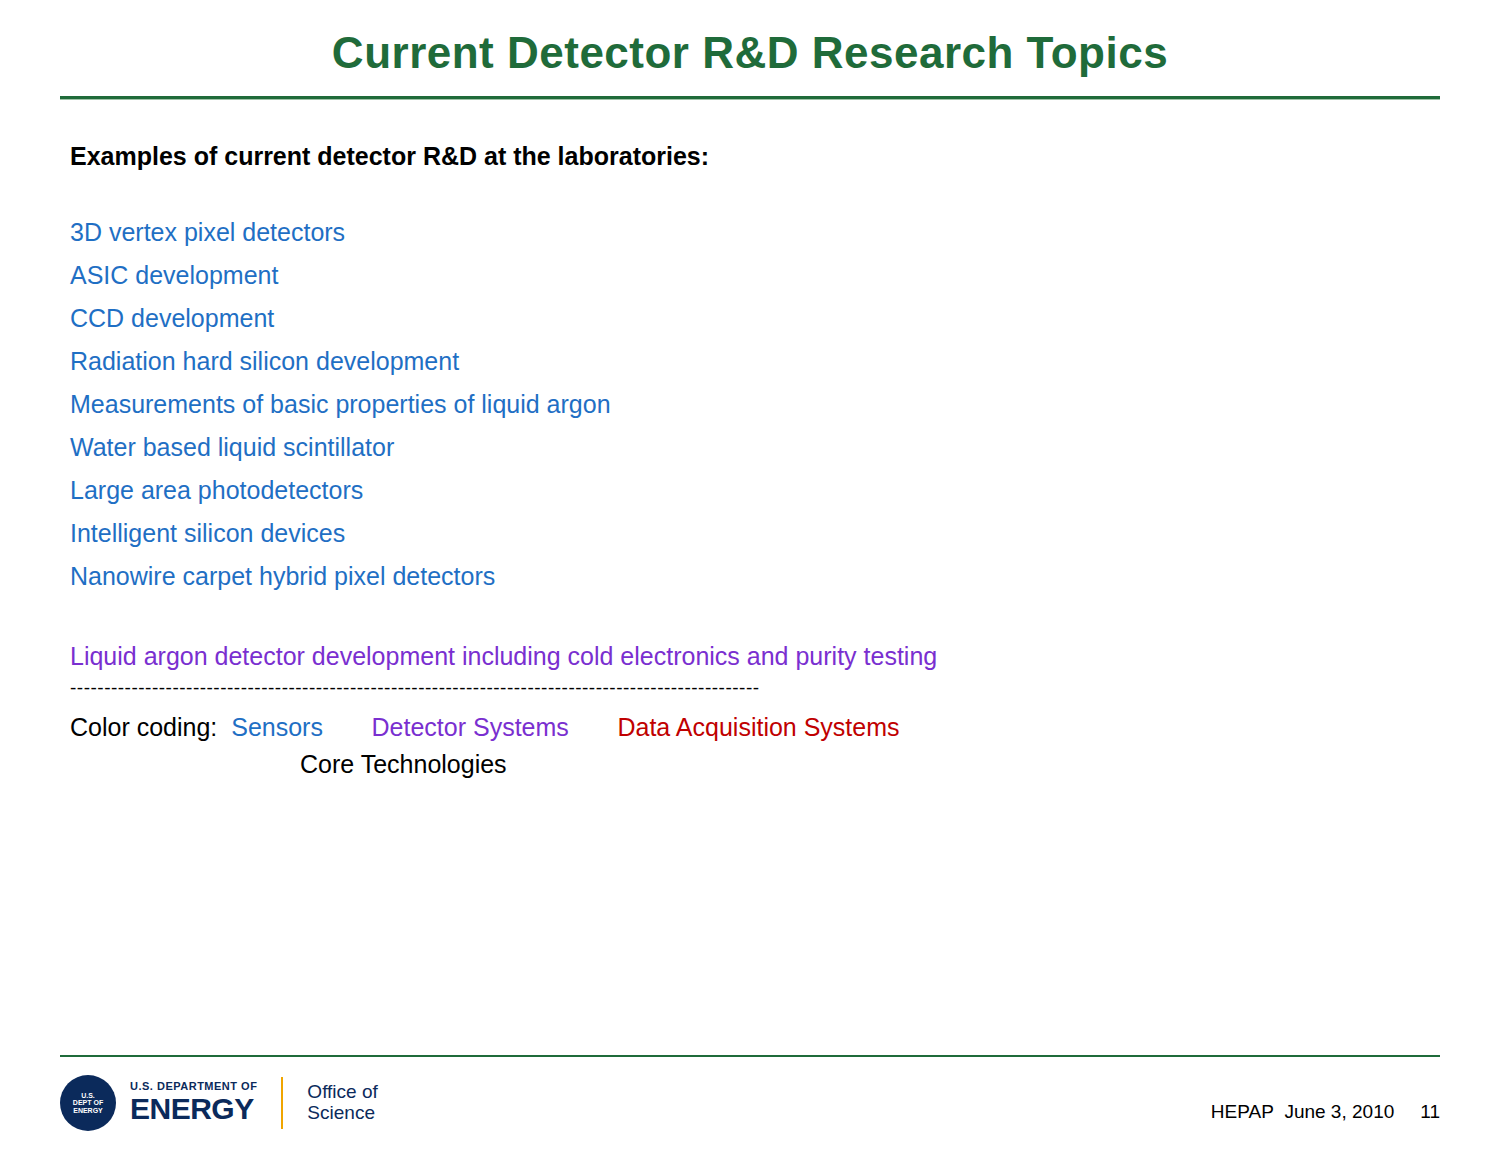Current Detector R&D Research Topics
Examples of current detector R&D at the laboratories:
3D vertex pixel detectors
ASIC development
CCD development
Radiation hard silicon development
Measurements of basic properties of liquid argon
Water based liquid scintillator
Large area photodetectors
Intelligent silicon devices
Nanowire carpet hybrid pixel detectors
Liquid argon detector development including cold electronics and purity testing
-----------------------------------------------------------------------------------------------------
Color coding: Sensors Detector Systems Data Acquisition Systems Core Technologies
U.S.
DEPT OF
ENERGY
U.S. DEPARTMENT OF
ENERGY
Office of
Science
HEPAP June 3, 201011